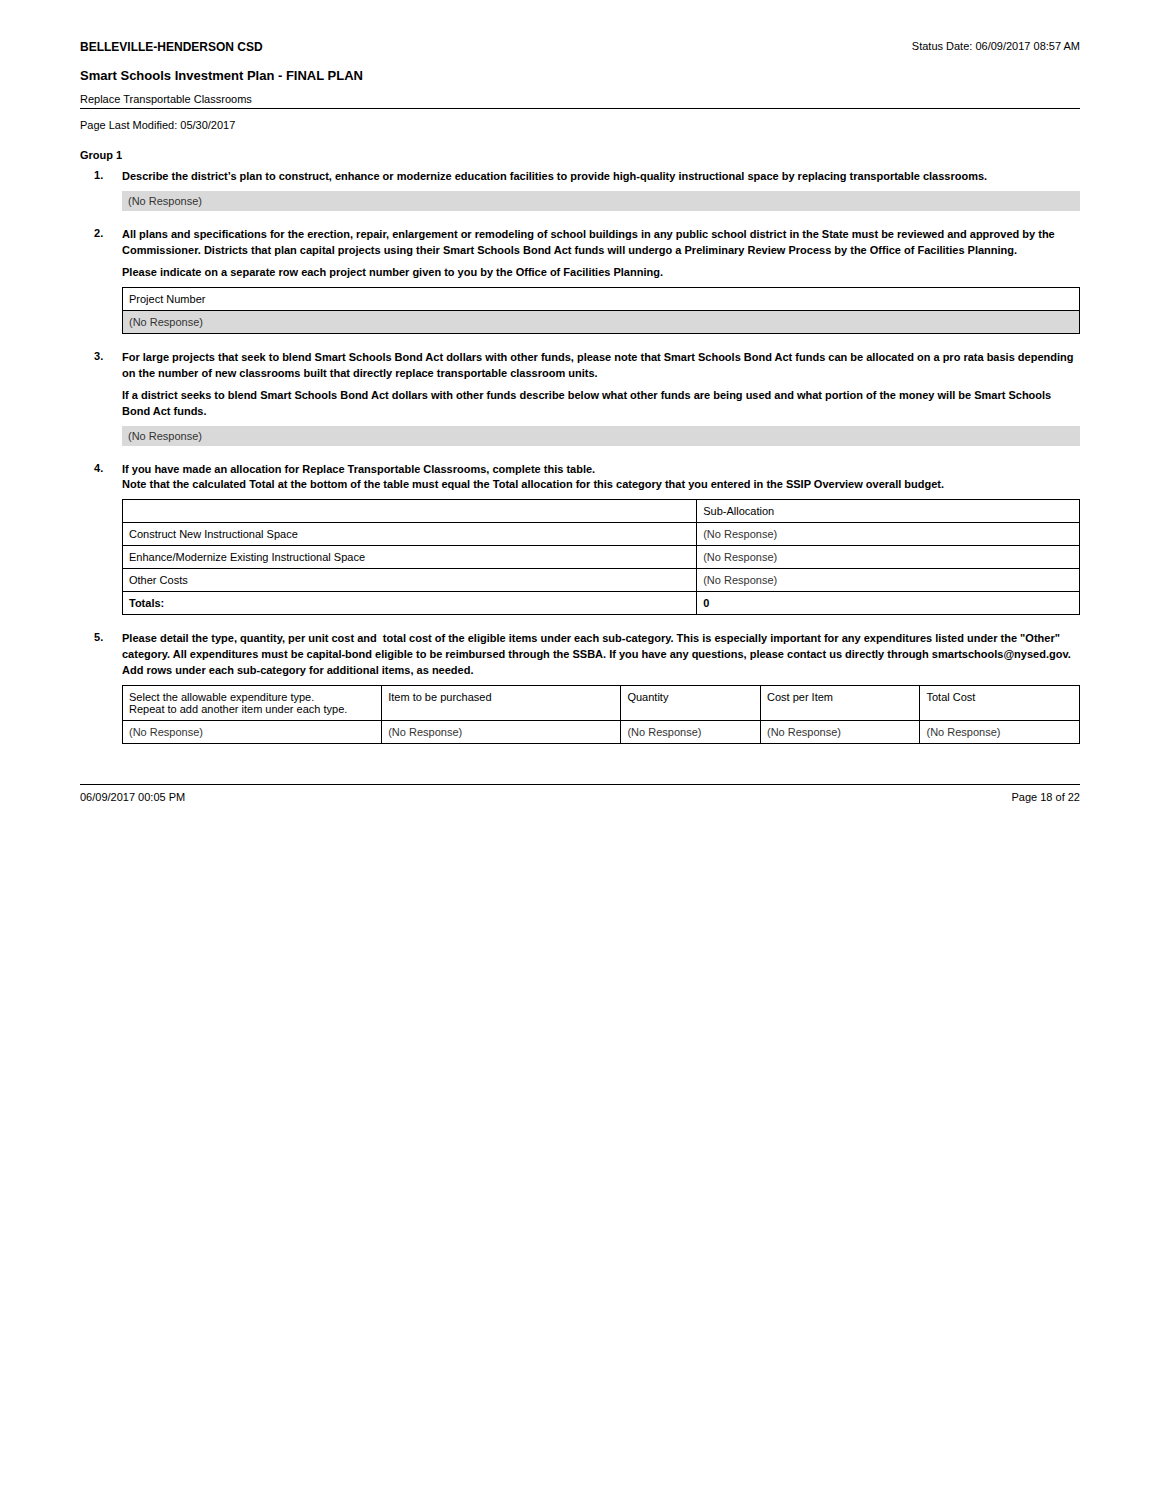BELLEVILLE-HENDERSON CSD
Status Date: 06/09/2017 08:57 AM
Smart Schools Investment Plan - FINAL PLAN
Replace Transportable Classrooms
Page Last Modified: 05/30/2017
Group 1
Describe the district’s plan to construct, enhance or modernize education facilities to provide high-quality instructional space by replacing transportable classrooms.
(No Response)
All plans and specifications for the erection, repair, enlargement or remodeling of school buildings in any public school district in the State must be reviewed and approved by the Commissioner. Districts that plan capital projects using their Smart Schools Bond Act funds will undergo a Preliminary Review Process by the Office of Facilities Planning.
Please indicate on a separate row each project number given to you by the Office of Facilities Planning.
| Project Number |
| --- |
| (No Response) |
For large projects that seek to blend Smart Schools Bond Act dollars with other funds, please note that Smart Schools Bond Act funds can be allocated on a pro rata basis depending on the number of new classrooms built that directly replace transportable classroom units.
If a district seeks to blend Smart Schools Bond Act dollars with other funds describe below what other funds are being used and what portion of the money will be Smart Schools Bond Act funds.
(No Response)
If you have made an allocation for Replace Transportable Classrooms, complete this table.
Note that the calculated Total at the bottom of the table must equal the Total allocation for this category that you entered in the SSIP Overview overall budget.
| | Sub-Allocation |
| --- | --- |
| Construct New Instructional Space | (No Response) |
| Enhance/Modernize Existing Instructional Space | (No Response) |
| Other Costs | (No Response) |
| Totals: | 0 |
Please detail the type, quantity, per unit cost and total cost of the eligible items under each sub-category. This is especially important for any expenditures listed under the "Other" category. All expenditures must be capital-bond eligible to be reimbursed through the SSBA. If you have any questions, please contact us directly through smartschools@nysed.gov.
Add rows under each sub-category for additional items, as needed.
| Select the allowable expenditure type. Repeat to add another item under each type. | Item to be purchased | Quantity | Cost per Item | Total Cost |
| --- | --- | --- | --- | --- |
| (No Response) | (No Response) | (No Response) | (No Response) | (No Response) |
06/09/2017 00:05 PM
Page 18 of 22